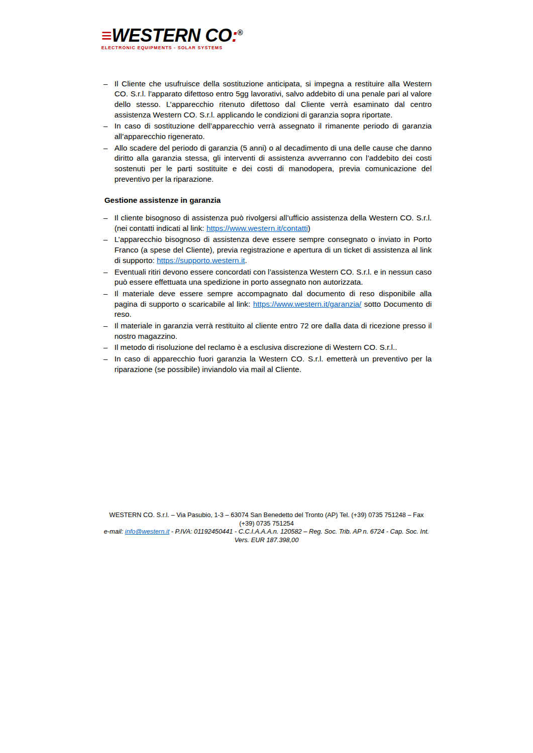≡WESTERN CO:®
ELECTRONIC EQUIPMENTS - SOLAR SYSTEMS
Il Cliente che usufruisce della sostituzione anticipata, si impegna a restituire alla Western CO. S.r.l. l’apparato difettoso entro 5gg lavorativi, salvo addebito di una penale pari al valore dello stesso. L’apparecchio ritenuto difettoso dal Cliente verrà esaminato dal centro assistenza Western CO. S.r.l. applicando le condizioni di garanzia sopra riportate.
In caso di sostituzione dell’apparecchio verrà assegnato il rimanente periodo di garanzia all’apparecchio rigenerato.
Allo scadere del periodo di garanzia (5 anni) o al decadimento di una delle cause che danno diritto alla garanzia stessa, gli interventi di assistenza avverranno con l’addebito dei costi sostenuti per le parti sostituite e dei costi di manodopera, previa comunicazione del preventivo per la riparazione.
Gestione assistenze in garanzia
Il cliente bisognoso di assistenza può rivolgersi all’ufficio assistenza della Western CO. S.r.l. (nei contatti indicati al link: https://www.western.it/contatti)
L’apparecchio bisognoso di assistenza deve essere sempre consegnato o inviato in Porto Franco (a spese del Cliente), previa registrazione e apertura di un ticket di assistenza al link di supporto: https://supporto.western.it.
Eventuali ritiri devono essere concordati con l’assistenza Western CO. S.r.l. e in nessun caso può essere effettuata una spedizione in porto assegnato non autorizzata.
Il materiale deve essere sempre accompagnato dal documento di reso disponibile alla pagina di supporto o scaricabile al link: https://www.western.it/garanzia/ sotto Documento di reso.
Il materiale in garanzia verrà restituito al cliente entro 72 ore dalla data di ricezione presso il nostro magazzino.
Il metodo di risoluzione del reclamo è a esclusiva discrezione di Western CO. S.r.l..
In caso di apparecchio fuori garanzia la Western CO. S.r.l. emetterà un preventivo per la riparazione (se possibile) inviandolo via mail al Cliente.
WESTERN CO. S.r.l. – Via Pasubio, 1-3 – 63074 San Benedetto del Tronto (AP) Tel. (+39) 0735 751248 – Fax (+39) 0735 751254
e-mail: info@western.it - P.IVA: 01192450441 - C.C.I.A.A.A.n. 120582 – Reg. Soc. Trib. AP n. 6724 - Cap. Soc. Int. Vers. EUR 187.398,00